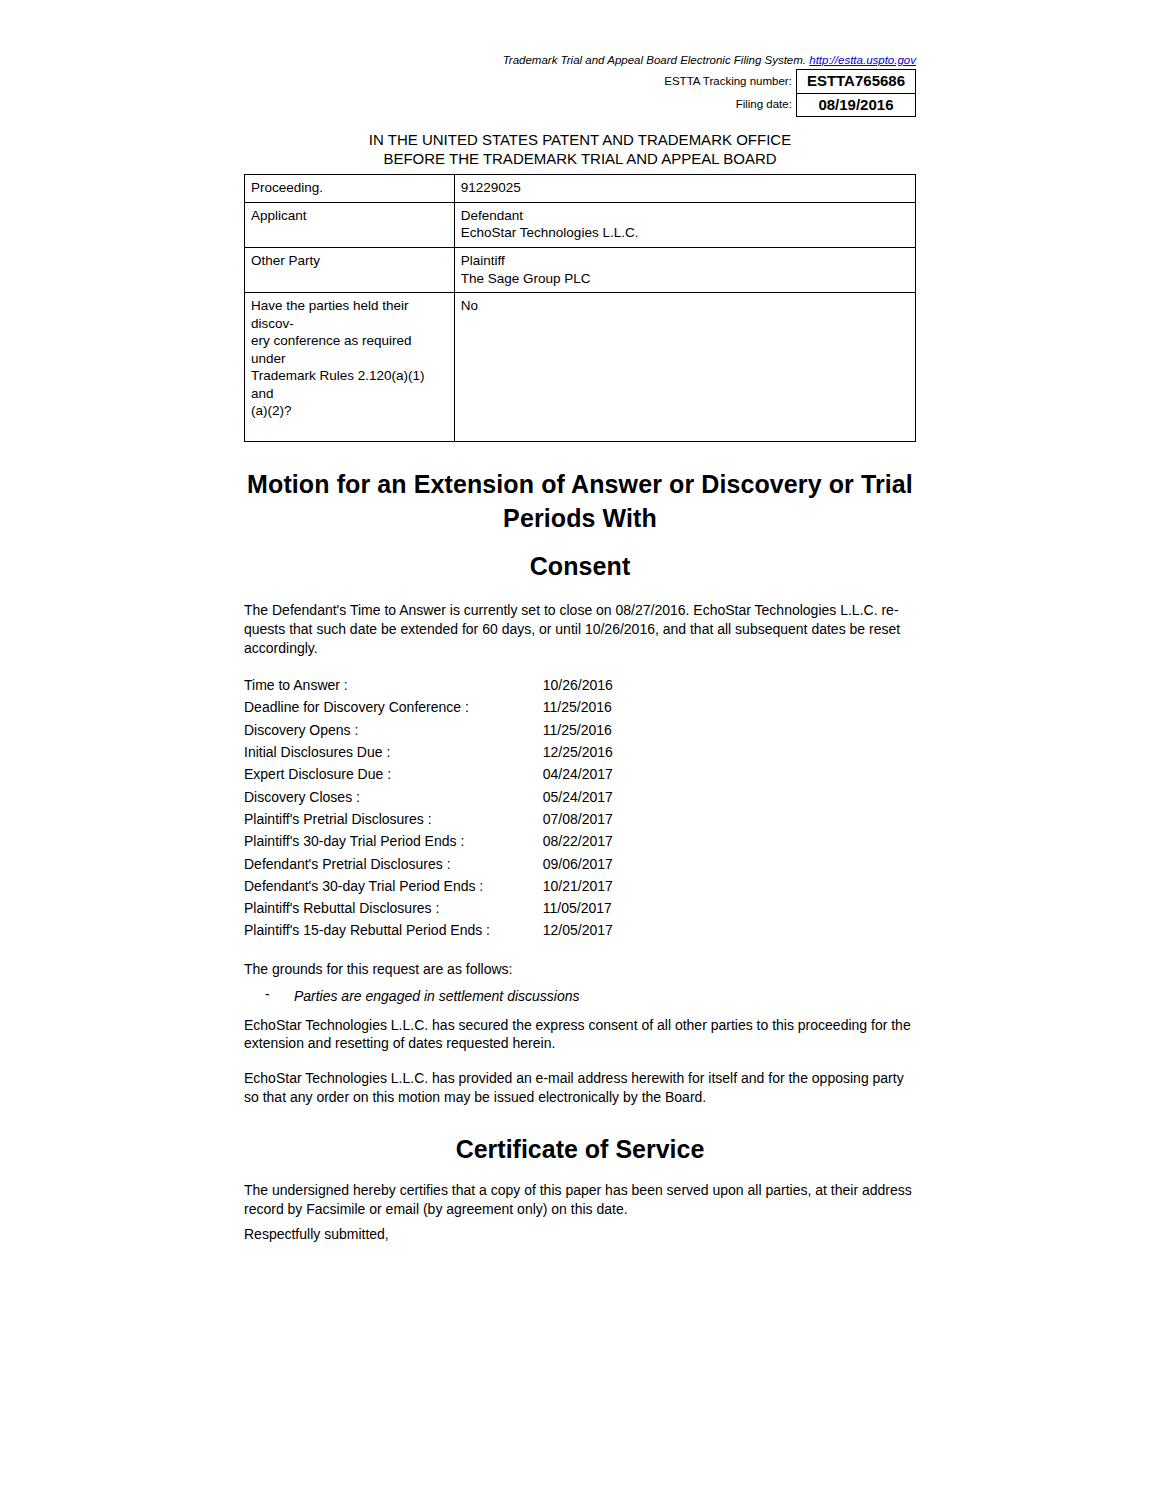Trademark Trial and Appeal Board Electronic Filing System. http://estta.uspto.gov
| ESTTA Tracking number: | ESTTA765686 |
| Filing date: | 08/19/2016 |
IN THE UNITED STATES PATENT AND TRADEMARK OFFICE
BEFORE THE TRADEMARK TRIAL AND APPEAL BOARD
| Proceeding. | 91229025 |
| Applicant | Defendant EchoStar Technologies L.L.C. |
| Other Party | Plaintiff The Sage Group PLC |
| Have the parties held their discov- ery conference as required under Trademark Rules 2.120(a)(1) and (a)(2)? | No |
Motion for an Extension of Answer or Discovery or Trial Periods With Consent
The Defendant's Time to Answer is currently set to close on 08/27/2016. EchoStar Technologies L.L.C. re- quests that such date be extended for 60 days, or until 10/26/2016, and that all subsequent dates be reset accordingly.
| Time to Answer : | 10/26/2016 |
| Deadline for Discovery Conference : | 11/25/2016 |
| Discovery Opens : | 11/25/2016 |
| Initial Disclosures Due : | 12/25/2016 |
| Expert Disclosure Due : | 04/24/2017 |
| Discovery Closes : | 05/24/2017 |
| Plaintiff's Pretrial Disclosures : | 07/08/2017 |
| Plaintiff's 30-day Trial Period Ends : | 08/22/2017 |
| Defendant's Pretrial Disclosures : | 09/06/2017 |
| Defendant's 30-day Trial Period Ends : | 10/21/2017 |
| Plaintiff's Rebuttal Disclosures : | 11/05/2017 |
| Plaintiff's 15-day Rebuttal Period Ends : | 12/05/2017 |
The grounds for this request are as follows:
Parties are engaged in settlement discussions
EchoStar Technologies L.L.C. has secured the express consent of all other parties to this proceeding for the extension and resetting of dates requested herein.
EchoStar Technologies L.L.C. has provided an e-mail address herewith for itself and for the opposing party so that any order on this motion may be issued electronically by the Board.
Certificate of Service
The undersigned hereby certifies that a copy of this paper has been served upon all parties, at their address record by Facsimile or email (by agreement only) on this date.
Respectfully submitted,